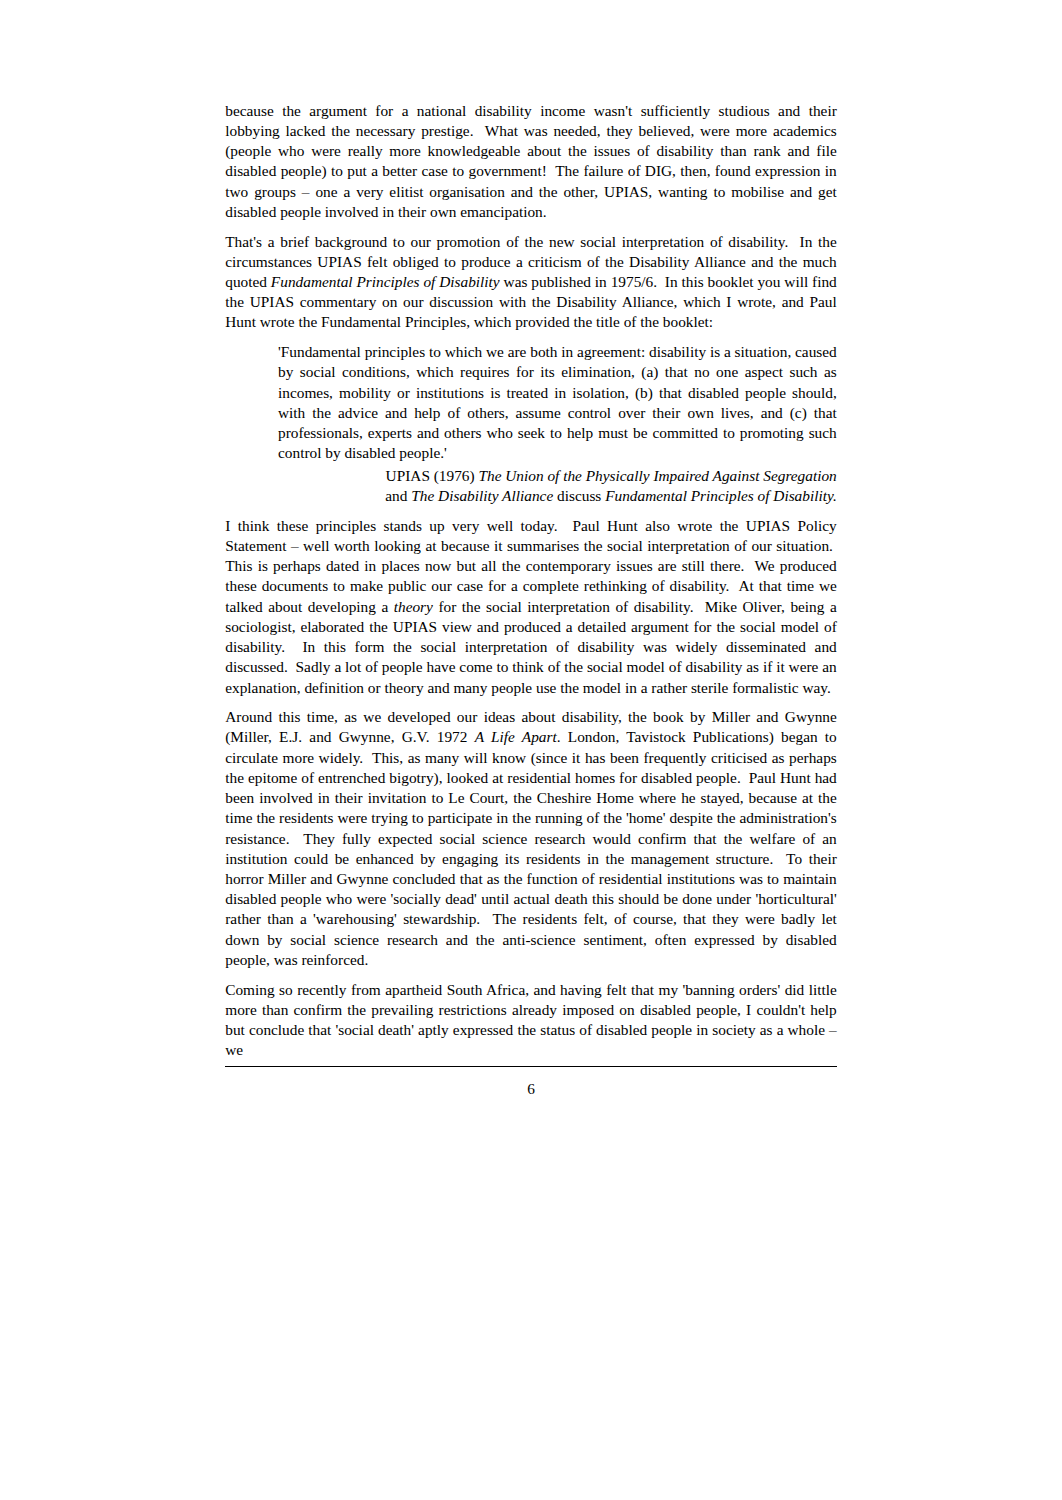because the argument for a national disability income wasn't sufficiently studious and their lobbying lacked the necessary prestige. What was needed, they believed, were more academics (people who were really more knowledgeable about the issues of disability than rank and file disabled people) to put a better case to government! The failure of DIG, then, found expression in two groups – one a very elitist organisation and the other, UPIAS, wanting to mobilise and get disabled people involved in their own emancipation.
That's a brief background to our promotion of the new social interpretation of disability. In the circumstances UPIAS felt obliged to produce a criticism of the Disability Alliance and the much quoted Fundamental Principles of Disability was published in 1975/6. In this booklet you will find the UPIAS commentary on our discussion with the Disability Alliance, which I wrote, and Paul Hunt wrote the Fundamental Principles, which provided the title of the booklet:
'Fundamental principles to which we are both in agreement: disability is a situation, caused by social conditions, which requires for its elimination, (a) that no one aspect such as incomes, mobility or institutions is treated in isolation, (b) that disabled people should, with the advice and help of others, assume control over their own lives, and (c) that professionals, experts and others who seek to help must be committed to promoting such control by disabled people.'
UPIAS (1976) The Union of the Physically Impaired Against Segregation and The Disability Alliance discuss Fundamental Principles of Disability.
I think these principles stands up very well today. Paul Hunt also wrote the UPIAS Policy Statement – well worth looking at because it summarises the social interpretation of our situation. This is perhaps dated in places now but all the contemporary issues are still there. We produced these documents to make public our case for a complete rethinking of disability. At that time we talked about developing a theory for the social interpretation of disability. Mike Oliver, being a sociologist, elaborated the UPIAS view and produced a detailed argument for the social model of disability. In this form the social interpretation of disability was widely disseminated and discussed. Sadly a lot of people have come to think of the social model of disability as if it were an explanation, definition or theory and many people use the model in a rather sterile formalistic way.
Around this time, as we developed our ideas about disability, the book by Miller and Gwynne (Miller, E.J. and Gwynne, G.V. 1972 A Life Apart. London, Tavistock Publications) began to circulate more widely. This, as many will know (since it has been frequently criticised as perhaps the epitome of entrenched bigotry), looked at residential homes for disabled people. Paul Hunt had been involved in their invitation to Le Court, the Cheshire Home where he stayed, because at the time the residents were trying to participate in the running of the 'home' despite the administration's resistance. They fully expected social science research would confirm that the welfare of an institution could be enhanced by engaging its residents in the management structure. To their horror Miller and Gwynne concluded that as the function of residential institutions was to maintain disabled people who were 'socially dead' until actual death this should be done under 'horticultural' rather than a 'warehousing' stewardship. The residents felt, of course, that they were badly let down by social science research and the anti-science sentiment, often expressed by disabled people, was reinforced.
Coming so recently from apartheid South Africa, and having felt that my 'banning orders' did little more than confirm the prevailing restrictions already imposed on disabled people, I couldn't help but conclude that 'social death' aptly expressed the status of disabled people in society as a whole – we
6